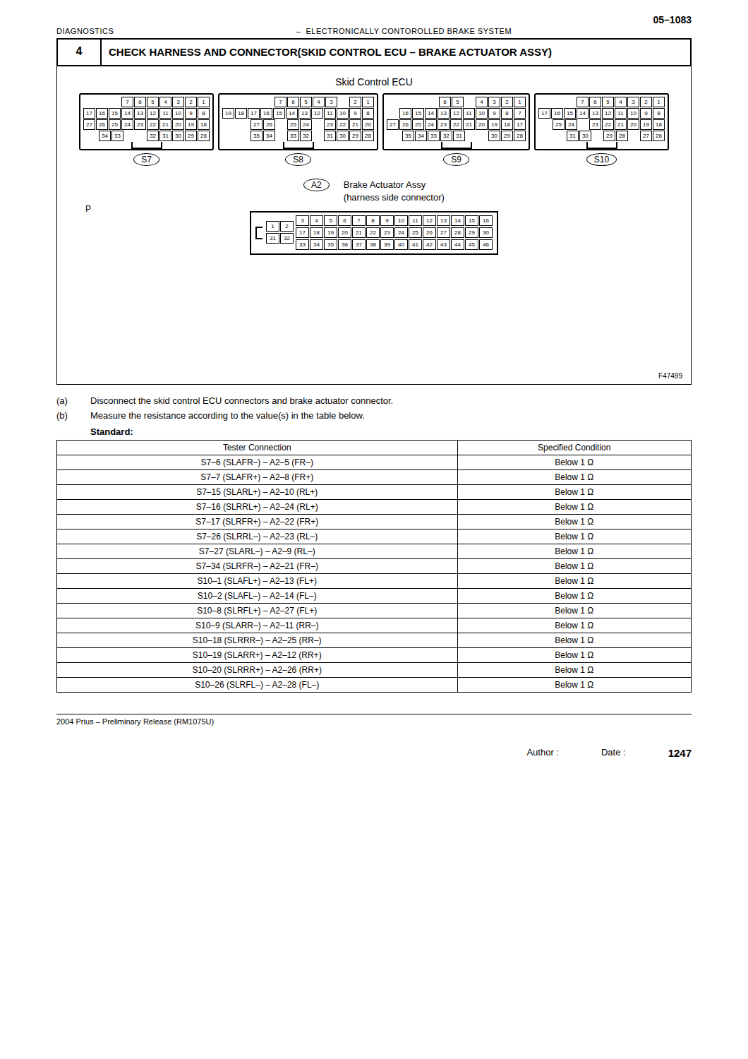05–1083
DIAGNOSTICS – ELECTRONICALLY CONTOROLLED BRAKE SYSTEM
4
CHECK HARNESS AND CONNECTOR(SKID CONTROL ECU – BRAKE ACTUATOR ASSY)
Skid Control ECU
7
6
5
4
3
2
1
17
16
15
14
13
12
11
10
9
8
27
26
25
24
23
22
21
20
19
18
34
33
32
31
30
29
28
S7
7
6
5
4
3
2
1
19
18
17
16
15
14
13
12
11
10
9
8
27
26
25
24
23
22
21
20
35
34
33
32
31
30
29
28
S8
6
5
4
3
2
1
16
15
14
13
12
11
10
9
8
7
27
26
25
24
23
22
21
20
19
18
17
35
34
33
32
31
30
29
28
S9
7
6
5
4
3
2
1
17
16
15
14
13
12
11
10
9
8
25
24
23
22
21
20
19
18
31
30
29
28
27
26
S10
P
A2
Brake Actuator Assy
(harness side connector)
1
2
31
32
3
4
5
6
7
8
9
10
11
12
13
14
15
16
17
18
19
20
21
22
23
24
25
26
27
28
29
30
33
34
35
36
37
38
39
40
41
42
43
44
45
46
F47499
(a) Disconnect the skid control ECU connectors and brake actuator connector.
(b) Measure the resistance according to the value(s) in the table below.
Standard:
| Tester Connection | Specified Condition |
| --- | --- |
| S7–6 (SLAFR–) – A2–5 (FR–) | Below 1 Ω |
| S7–7 (SLAFR+) – A2–8 (FR+) | Below 1 Ω |
| S7–15 (SLARL+) – A2–10 (RL+) | Below 1 Ω |
| S7–16 (SLRRL+) – A2–24 (RL+) | Below 1 Ω |
| S7–17 (SLRFR+) – A2–22 (FR+) | Below 1 Ω |
| S7–26 (SLRRL–) – A2–23 (RL–) | Below 1 Ω |
| S7–27 (SLARL–) – A2–9 (RL–) | Below 1 Ω |
| S7–34 (SLRFR–) – A2–21 (FR–) | Below 1 Ω |
| S10–1 (SLAFL+) – A2–13 (FL+) | Below 1 Ω |
| S10–2 (SLAFL–) – A2–14 (FL–) | Below 1 Ω |
| S10–8 (SLRFL+) – A2–27 (FL+) | Below 1 Ω |
| S10–9 (SLARR–) – A2–11 (RR–) | Below 1 Ω |
| S10–18 (SLRRR–) – A2–25 (RR–) | Below 1 Ω |
| S10–19 (SLARR+) – A2–12 (RR+) | Below 1 Ω |
| S10–20 (SLRRR+) – A2–26 (RR+) | Below 1 Ω |
| S10–26 (SLRFL–) – A2–28 (FL–) | Below 1 Ω |
2004 Prius – Preliminary Release (RM1075U)
Author : Date : 1247